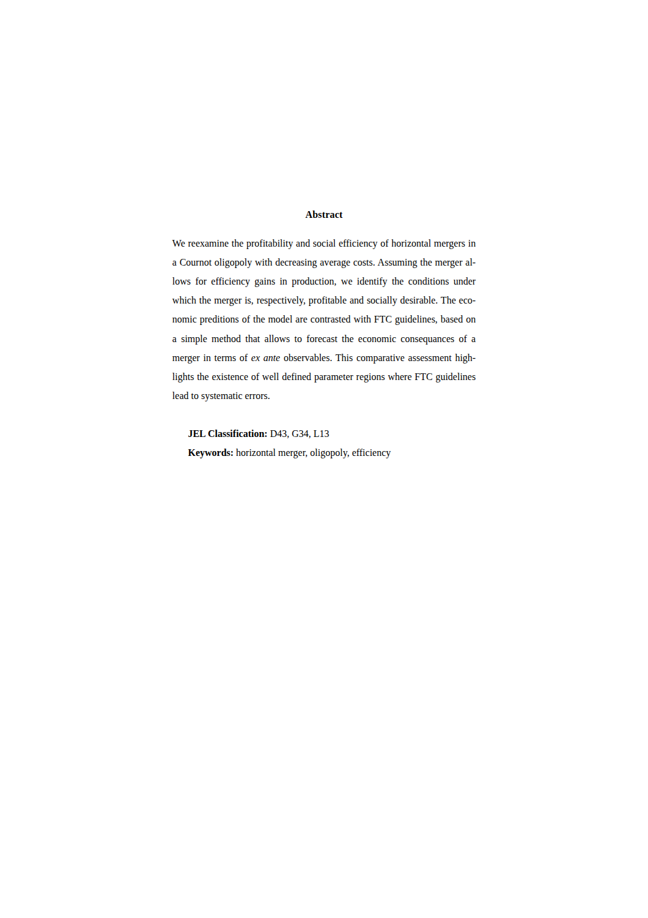Abstract
We reexamine the profitability and social efficiency of horizontal mergers in a Cournot oligopoly with decreasing average costs. Assuming the merger allows for efficiency gains in production, we identify the conditions under which the merger is, respectively, profitable and socially desirable. The economic preditions of the model are contrasted with FTC guidelines, based on a simple method that allows to forecast the economic consequances of a merger in terms of ex ante observables. This comparative assessment highlights the existence of well defined parameter regions where FTC guidelines lead to systematic errors.
JEL Classification: D43, G34, L13
Keywords: horizontal merger, oligopoly, efficiency